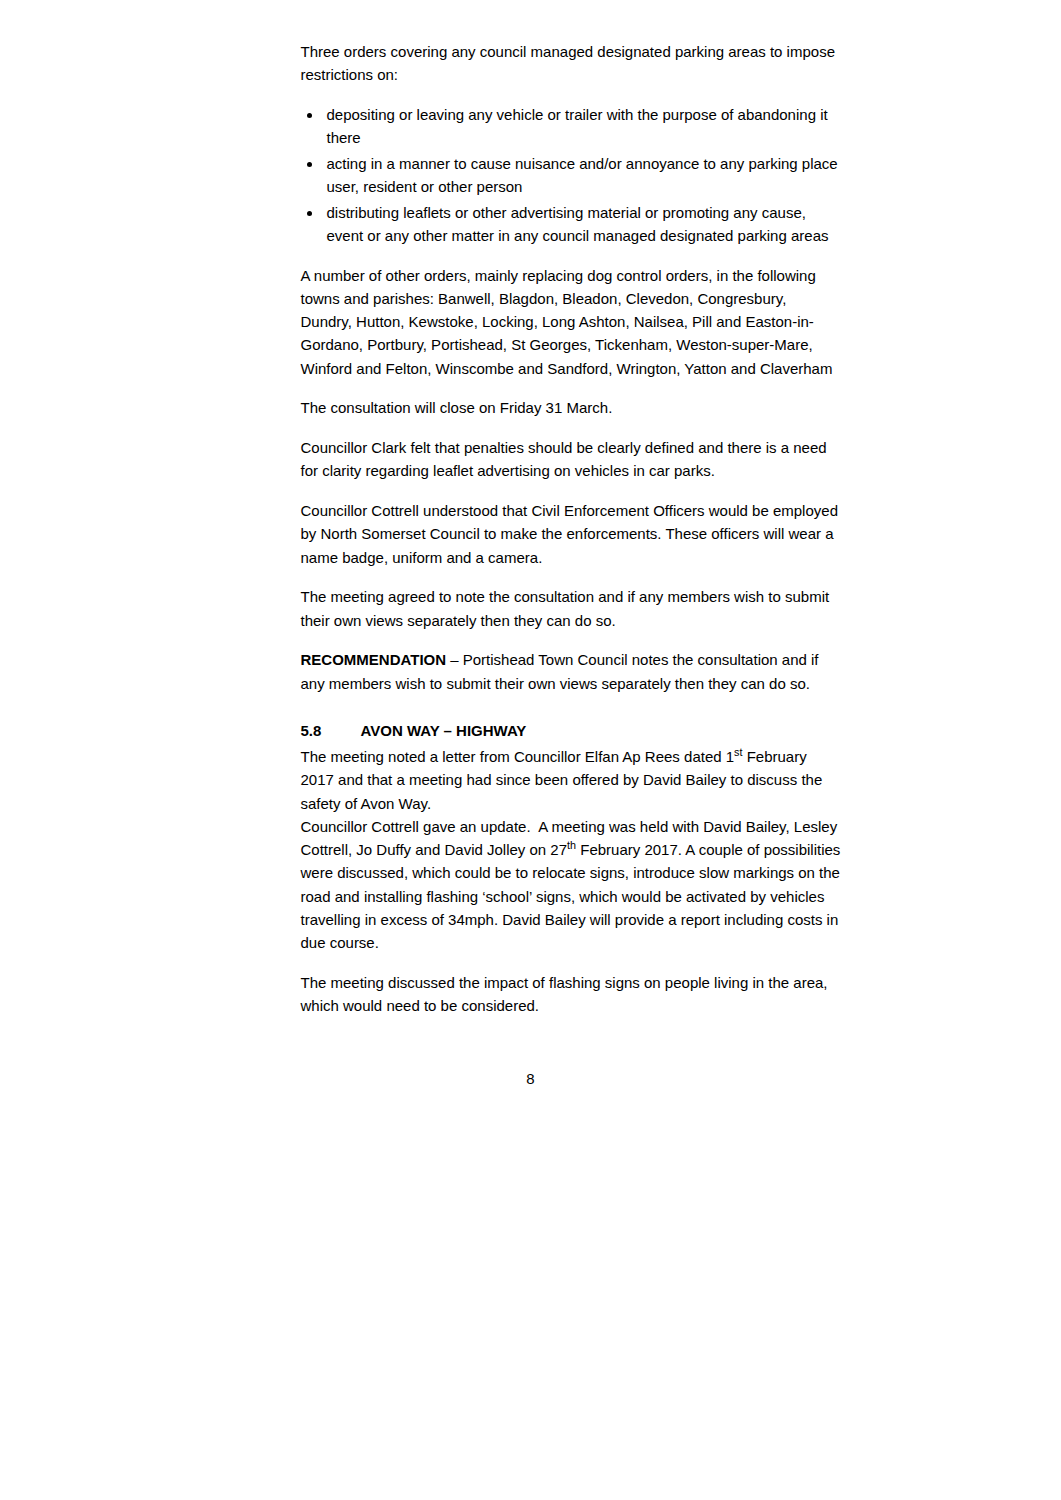Three orders covering any council managed designated parking areas to impose restrictions on:
depositing or leaving any vehicle or trailer with the purpose of abandoning it there
acting in a manner to cause nuisance and/or annoyance to any parking place user, resident or other person
distributing leaflets or other advertising material or promoting any cause, event or any other matter in any council managed designated parking areas
A number of other orders, mainly replacing dog control orders, in the following towns and parishes: Banwell, Blagdon, Bleadon, Clevedon, Congresbury, Dundry, Hutton, Kewstoke, Locking, Long Ashton, Nailsea, Pill and Easton-in-Gordano, Portbury, Portishead, St Georges, Tickenham, Weston-super-Mare, Winford and Felton, Winscombe and Sandford, Wrington, Yatton and Claverham
The consultation will close on Friday 31 March.
Councillor Clark felt that penalties should be clearly defined and there is a need for clarity regarding leaflet advertising on vehicles in car parks.
Councillor Cottrell understood that Civil Enforcement Officers would be employed by North Somerset Council to make the enforcements. These officers will wear a name badge, uniform and a camera.
The meeting agreed to note the consultation and if any members wish to submit their own views separately then they can do so.
RECOMMENDATION – Portishead Town Council notes the consultation and if any members wish to submit their own views separately then they can do so.
5.8 AVON WAY – HIGHWAY
The meeting noted a letter from Councillor Elfan Ap Rees dated 1st February 2017 and that a meeting had since been offered by David Bailey to discuss the safety of Avon Way.
Councillor Cottrell gave an update. A meeting was held with David Bailey, Lesley Cottrell, Jo Duffy and David Jolley on 27th February 2017. A couple of possibilities were discussed, which could be to relocate signs, introduce slow markings on the road and installing flashing ‘school’ signs, which would be activated by vehicles travelling in excess of 34mph. David Bailey will provide a report including costs in due course.
The meeting discussed the impact of flashing signs on people living in the area, which would need to be considered.
8